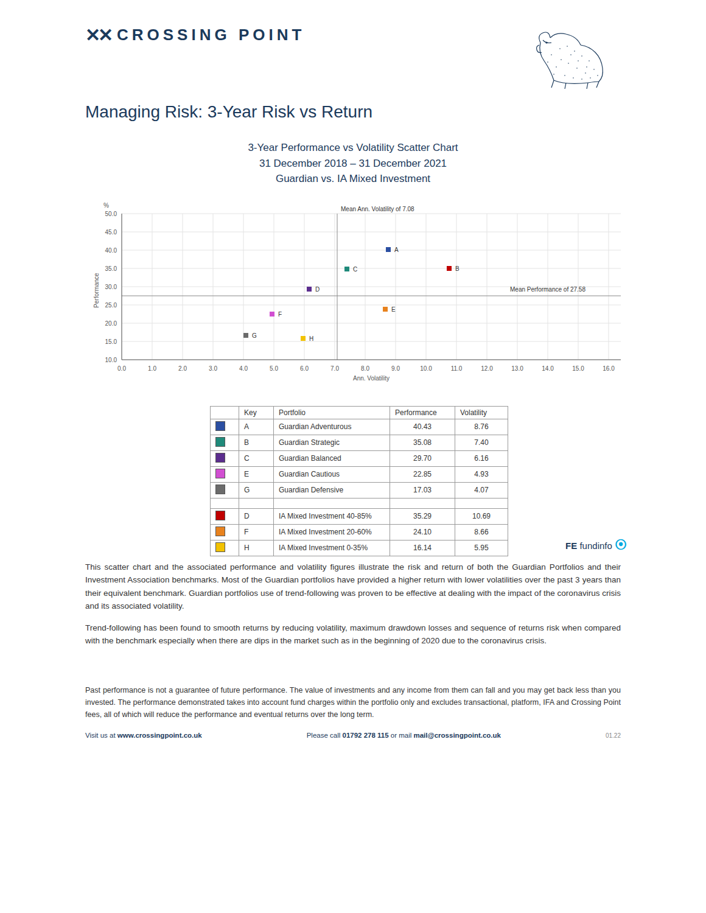✕✕ CROSSING POINT
Managing Risk: 3-Year Risk vs Return
3-Year Performance vs Volatility Scatter Chart
31 December 2018 – 31 December 2021
Guardian vs. IA Mixed Investment
% 50.0 45.0 40.0 35.0 30.0 25.0 20.0 15.0 10.0 0.0 1.0 2.0 3.0 4.0 5.0 6.0 7.0 8.0 9.0 10.0 11.0 12.0 13.0 14.0 15.0 16.0 Mean Ann. Volatility of 7.08 Mean Performance of 27.58 Ann. Volatility Performance A C D F G B E H
| | Key | Portfolio | Performance | Volatility |
| --- | --- | --- | --- | --- |
| | A | Guardian Adventurous | 40.43 | 8.76 |
| | B | Guardian Strategic | 35.08 | 7.40 |
| | C | Guardian Balanced | 29.70 | 6.16 |
| | E | Guardian Cautious | 22.85 | 4.93 |
| | G | Guardian Defensive | 17.03 | 4.07 |
| | D | IA Mixed Investment 40-85% | 35.29 | 10.69 |
| | F | IA Mixed Investment 20-60% | 24.10 | 8.66 |
| | H | IA Mixed Investment 0-35% | 16.14 | 5.95 |
FE fundinfo ⦿
This scatter chart and the associated performance and volatility figures illustrate the risk and return of both the Guardian Portfolios and their Investment Association benchmarks. Most of the Guardian portfolios have provided a higher return with lower volatilities over the past 3 years than their equivalent benchmark. Guardian portfolios use of trend-following was proven to be effective at dealing with the impact of the coronavirus crisis and its associated volatility.
Trend-following has been found to smooth returns by reducing volatility, maximum drawdown losses and sequence of returns risk when compared with the benchmark especially when there are dips in the market such as in the beginning of 2020 due to the coronavirus crisis.
Past performance is not a guarantee of future performance. The value of investments and any income from them can fall and you may get back less than you invested. The performance demonstrated takes into account fund charges within the portfolio only and excludes transactional, platform, IFA and Crossing Point fees, all of which will reduce the performance and eventual returns over the long term.
Visit us at www.crossingpoint.co.uk
Please call 01792 278 115 or mail mail@crossingpoint.co.uk
01.22